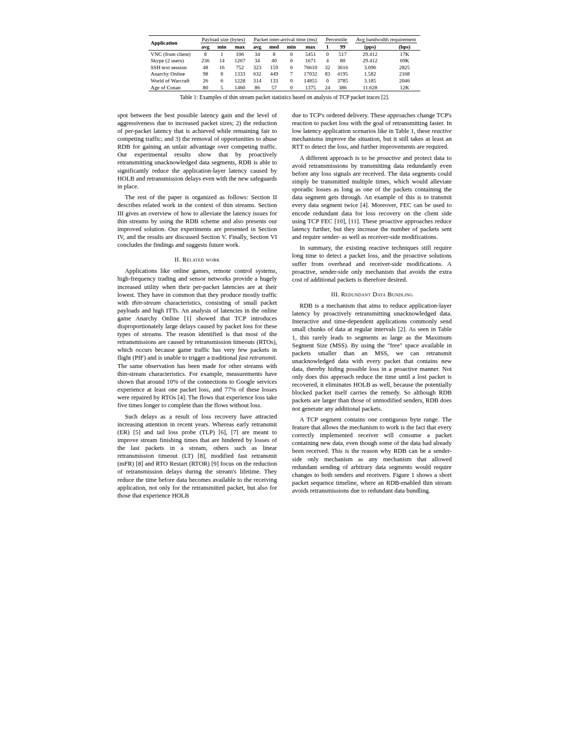Table 1: Examples of thin stream packet statistics based on analysis of TCP packet traces [2].
| Application | Payload size (bytes) | Packet inter-arrival time (ms) | Percentile | Avg bandwidth requirement |
| --- | --- | --- | --- | --- |
| avg | min | max | avg | med | min | max | 1 | 99 | (pps) | (bps) |
| VNC (from client) | 8 | 1 | 106 | 34 | 8 | 0 | 5451 | 0 | 517 | 29.412 | 17K |
| Skype (2 users) | 236 | 14 | 1267 | 34 | 40 | 0 | 1671 | 4 | 80 | 29.412 | 69K |
| SSH text session | 48 | 16 | 752 | 323 | 159 | 0 | 76610 | 32 | 3616 | 3.096 | 2825 |
| Anarchy Online | 98 | 8 | 1333 | 632 | 449 | 7 | 17032 | 83 | 4195 | 1.582 | 2168 |
| World of Warcraft | 26 | 6 | 1228 | 314 | 133 | 0 | 14855 | 0 | 3785 | 3.185 | 2046 |
| Age of Conan | 80 | 5 | 1460 | 86 | 57 | 0 | 1375 | 24 | 386 | 11.628 | 12K |
spot between the best possible latency gain and the level of aggressiveness due to increased packet sizes; 2) the reduction of per-packet latency that is achieved while remaining fair to competing traffic; and 3) the removal of opportunities to abuse RDB for gaining an unfair advantage over competing traffic. Our experimental results show that by proactively retransmitting unacknowledged data segments, RDB is able to significantly reduce the application-layer latency caused by HOLB and retransmission delays even with the new safeguards in place.
The rest of the paper is organized as follows: Section II describes related work in the context of thin streams. Section III gives an overview of how to alleviate the latency issues for thin streams by using the RDB scheme and also presents our improved solution. Our experiments are presented in Section IV, and the results are discussed Section V. Finally, Section VI concludes the findings and suggests future work.
II. Related work
Applications like online games, remote control systems, high-frequency trading and sensor networks provide a hugely increased utility when their per-packet latencies are at their lowest. They have in common that they produce mostly traffic with thin-stream characteristics, consisting of small packet payloads and high ITTs. An analysis of latencies in the online game Anarchy Online [1] showed that TCP introduces disproportionately large delays caused by packet loss for these types of streams. The reason identified is that most of the retransmissions are caused by retransmission timeouts (RTOs), which occurs because game traffic has very few packets in flight (PIF) and is unable to trigger a traditional fast retransmit. The same observation has been made for other streams with thin-stream characteristics. For example, measurements have shown that around 10% of the connections to Google services experience at least one packet loss, and 77% of these losses were repaired by RTOs [4]. The flows that experience loss take five times longer to complete than the flows without loss.
Such delays as a result of loss recovery have attracted increasing attention in recent years. Whereas early retransmit (ER) [5] and tail loss probe (TLP) [6], [7] are meant to improve stream finishing times that are hindered by losses of the last packets in a stream, others such as linear retransmission timeout (LT) [8], modified fast retransmit (mFR) [8] and RTO Restart (RTOR) [9] focus on the reduction of retransmission delays during the stream's lifetime. They reduce the time before data becomes available to the receiving application, not only for the retransmitted packet, but also for those that experience HOLB
due to TCP's ordered delivery. These approaches change TCP's reaction to packet loss with the goal of retransmitting faster. In low latency application scenarios like in Table 1, these reactive mechanisms improve the situation, but it still takes at least an RTT to detect the loss, and further improvements are required.
A different approach is to be proactive and protect data to avoid retransmissions by transmitting data redundantly even before any loss signals are received. The data segments could simply be transmitted multiple times, which would alleviate sporadic losses as long as one of the packets containing the data segment gets through. An example of this is to transmit every data segment twice [4]. Moreover, FEC can be used to encode redundant data for loss recovery on the client side using TCP FEC [10], [11]. These proactive approaches reduce latency further, but they increase the number of packets sent and require sender- as well as receiver-side modifications.
In summary, the existing reactive techniques still require long time to detect a packet loss, and the proactive solutions suffer from overhead and receiver-side modifications. A proactive, sender-side only mechanism that avoids the extra cost of additional packets is therefore desired.
III. Redundant Data Bundling
RDB is a mechanism that aims to reduce application-layer latency by proactively retransmitting unacknowledged data. Interactive and time-dependent applications commonly send small chunks of data at regular intervals [2]. As seen in Table 1, this rarely leads to segments as large as the Maximum Segment Size (MSS). By using the "free" space available in packets smaller than an MSS, we can retransmit unacknowledged data with every packet that contains new data, thereby hiding possible loss in a proactive manner. Not only does this approach reduce the time until a lost packet is recovered, it eliminates HOLB as well, because the potentially blocked packet itself carries the remedy. So although RDB packets are larger than those of unmodified senders, RDB does not generate any additional packets.
A TCP segment contains one contiguous byte range. The feature that allows the mechanism to work is the fact that every correctly implemented receiver will consume a packet containing new data, even though some of the data had already been received. This is the reason why RDB can be a sender-side only mechanism as any mechanism that allowed redundant sending of arbitrary data segments would require changes to both senders and receivers. Figure 1 shows a short packet sequence timeline, where an RDB-enabled thin stream avoids retransmissions due to redundant data bundling.